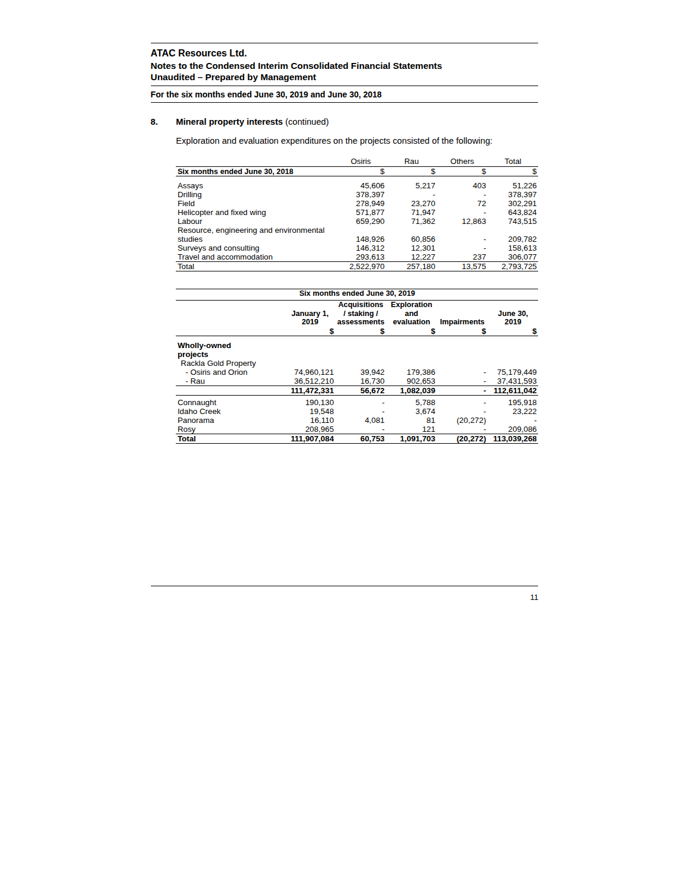ATAC Resources Ltd.
Notes to the Condensed Interim Consolidated Financial Statements
Unaudited – Prepared by Management
For the six months ended June 30, 2019 and June 30, 2018
8.
Mineral property interests (continued)
Exploration and evaluation expenditures on the projects consisted of the following:
| | Osiris | Rau | Others | Total |
| Six months ended June 30, 2018 | $ | $ | $ | $ |
| Assays | 45,606 | 5,217 | 403 | 51,226 |
| Drilling | 378,397 | - | - | 378,397 |
| Field | 278,949 | 23,270 | 72 | 302,291 |
| Helicopter and fixed wing | 571,877 | 71,947 | - | 643,824 |
| Labour | 659,290 | 71,362 | 12,863 | 743,515 |
| Resource, engineering and environmental studies | 148,926 | 60,856 | - | 209,782 |
| Surveys and consulting | 146,312 | 12,301 | - | 158,613 |
| Travel and accommodation | 293,613 | 12,227 | 237 | 306,077 |
| Total | 2,522,970 | 257,180 | 13,575 | 2,793,725 |
| Six months ended June 30, 2019 |
| | January 1, 2019 | Acquisitions / staking / assessments | Exploration and evaluation | Impairments | June 30, 2019 |
| | $ | $ | $ | $ | $ |
| Wholly-owned | |
| projects | |
| Rackla Gold Property | |
| - Osiris and Orion | 74,960,121 | 39,942 | 179,386 | - | 75,179,449 |
| - Rau | 36,512,210 | 16,730 | 902,653 | - | 37,431,593 |
| | 111,472,331 | 56,672 | 1,082,039 | - | 112,611,042 |
| Connaught | 190,130 | - | 5,788 | - | 195,918 |
| Idaho Creek | 19,548 | - | 3,674 | - | 23,222 |
| Panorama | 16,110 | 4,081 | 81 | (20,272) | - |
| Rosy | 208,965 | - | 121 | - | 209,086 |
| Total | 111,907,084 | 60,753 | 1,091,703 | (20,272) | 113,039,268 |
11